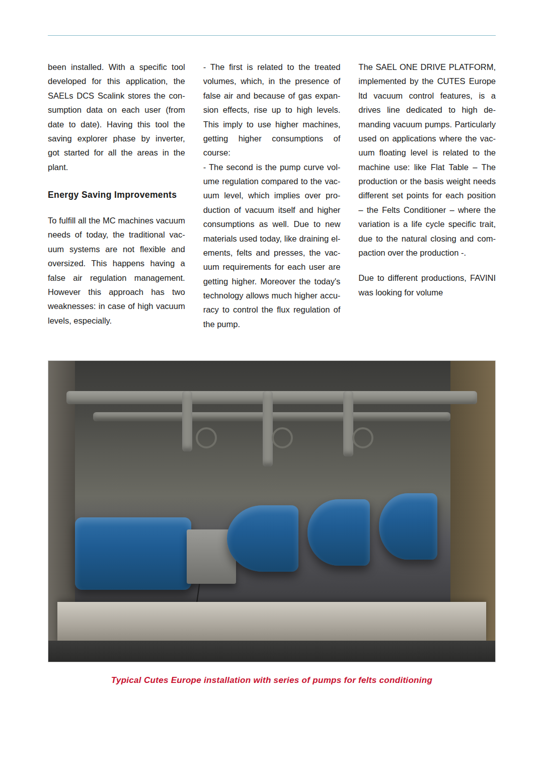been installed. With a specific tool developed for this application, the SAELs DCS Scalink stores the consumption data on each user (from date to date). Having this tool the saving explorer phase by inverter, got started for all the areas in the plant.
Energy Saving Improvements
To fulfill all the MC machines vacuum needs of today, the traditional vacuum systems are not flexible and oversized. This happens having a false air regulation management. However this approach has two weaknesses: in case of high vacuum levels, especially.
- The first is related to the treated volumes, which, in the presence of false air and because of gas expansion effects, rise up to high levels. This imply to use higher machines, getting higher consumptions of course:
- The second is the pump curve volume regulation compared to the vacuum level, which implies over production of vacuum itself and higher consumptions as well. Due to new materials used today, like draining elements, felts and presses, the vacuum requirements for each user are getting higher. Moreover the today's technology allows much higher accuracy to control the flux regulation of the pump.
The SAEL ONE DRIVE PLATFORM, implemented by the CUTES Europe ltd vacuum control features, is a drives line dedicated to high demanding vacuum pumps. Particularly used on applications where the vacuum floating level is related to the machine use: like Flat Table – The production or the basis weight needs different set points for each position – the Felts Conditioner – where the variation is a life cycle specific trait, due to the natural closing and compaction over the production -.
Due to different productions, FAVINI was looking for volume
Typical Cutes Europe installation with series of pumps for felts conditioning